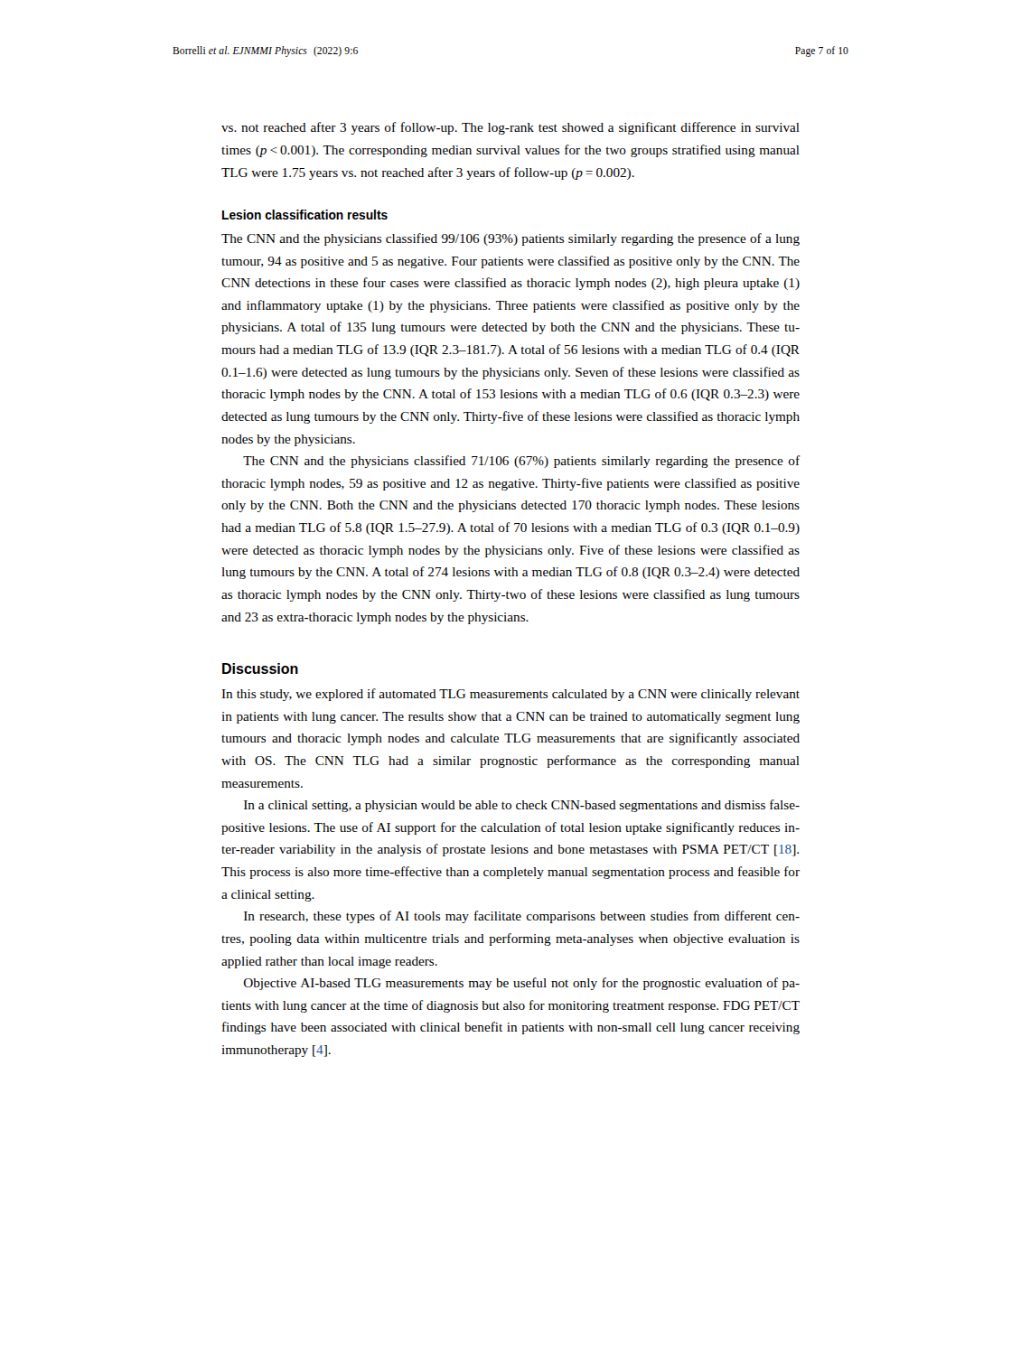Borrelli et al. EJNMMI Physics(2022) 9:6
Page 7 of 10
vs. not reached after 3 years of follow-up. The log-rank test showed a significant difference in survival times (p < 0.001). The corresponding median survival values for the two groups stratified using manual TLG were 1.75 years vs. not reached after 3 years of follow-up (p = 0.002).
Lesion classification results
The CNN and the physicians classified 99/106 (93%) patients similarly regarding the presence of a lung tumour, 94 as positive and 5 as negative. Four patients were classified as positive only by the CNN. The CNN detections in these four cases were classified as thoracic lymph nodes (2), high pleura uptake (1) and inflammatory uptake (1) by the physicians. Three patients were classified as positive only by the physicians. A total of 135 lung tumours were detected by both the CNN and the physicians. These tumours had a median TLG of 13.9 (IQR 2.3–181.7). A total of 56 lesions with a median TLG of 0.4 (IQR 0.1–1.6) were detected as lung tumours by the physicians only. Seven of these lesions were classified as thoracic lymph nodes by the CNN. A total of 153 lesions with a median TLG of 0.6 (IQR 0.3–2.3) were detected as lung tumours by the CNN only. Thirty-five of these lesions were classified as thoracic lymph nodes by the physicians.
The CNN and the physicians classified 71/106 (67%) patients similarly regarding the presence of thoracic lymph nodes, 59 as positive and 12 as negative. Thirty-five patients were classified as positive only by the CNN. Both the CNN and the physicians detected 170 thoracic lymph nodes. These lesions had a median TLG of 5.8 (IQR 1.5–27.9). A total of 70 lesions with a median TLG of 0.3 (IQR 0.1–0.9) were detected as thoracic lymph nodes by the physicians only. Five of these lesions were classified as lung tumours by the CNN. A total of 274 lesions with a median TLG of 0.8 (IQR 0.3–2.4) were detected as thoracic lymph nodes by the CNN only. Thirty-two of these lesions were classified as lung tumours and 23 as extra-thoracic lymph nodes by the physicians.
Discussion
In this study, we explored if automated TLG measurements calculated by a CNN were clinically relevant in patients with lung cancer. The results show that a CNN can be trained to automatically segment lung tumours and thoracic lymph nodes and calculate TLG measurements that are significantly associated with OS. The CNN TLG had a similar prognostic performance as the corresponding manual measurements.
In a clinical setting, a physician would be able to check CNN-based segmentations and dismiss false-positive lesions. The use of AI support for the calculation of total lesion uptake significantly reduces inter-reader variability in the analysis of prostate lesions and bone metastases with PSMA PET/CT [18]. This process is also more time-effective than a completely manual segmentation process and feasible for a clinical setting.
In research, these types of AI tools may facilitate comparisons between studies from different centres, pooling data within multicentre trials and performing meta-analyses when objective evaluation is applied rather than local image readers.
Objective AI-based TLG measurements may be useful not only for the prognostic evaluation of patients with lung cancer at the time of diagnosis but also for monitoring treatment response. FDG PET/CT findings have been associated with clinical benefit in patients with non-small cell lung cancer receiving immunotherapy [4].